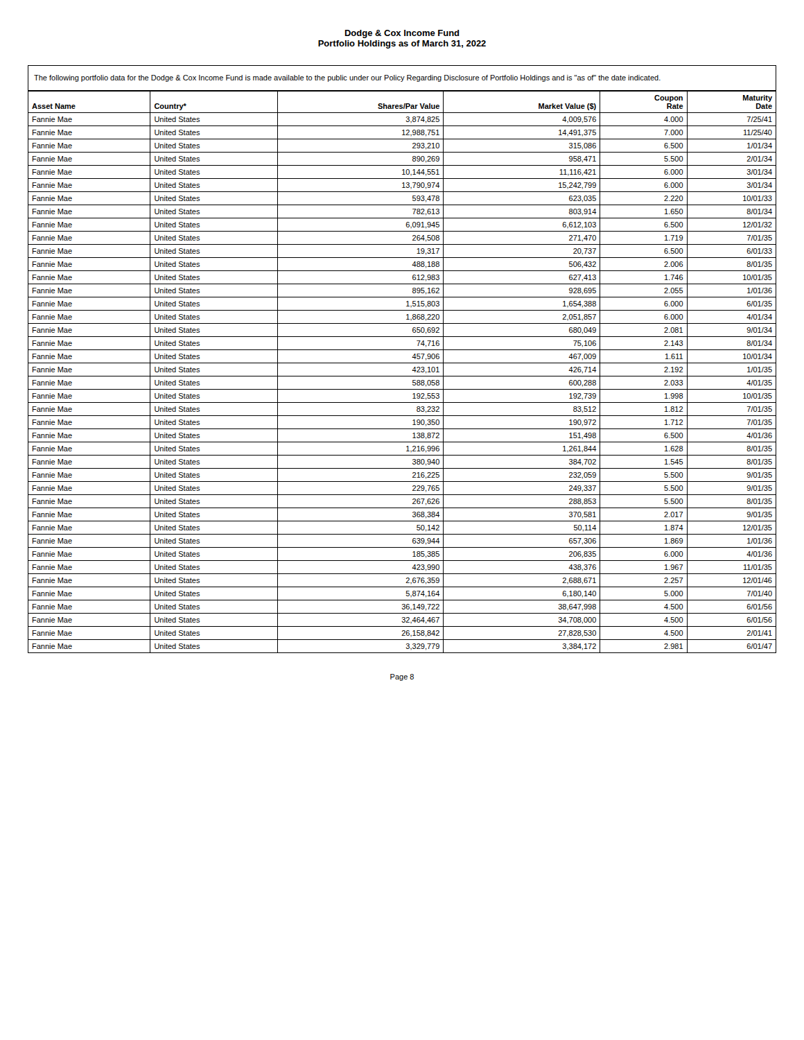Dodge & Cox Income Fund
Portfolio Holdings as of March 31, 2022
The following portfolio data for the Dodge & Cox Income Fund is made available to the public under our Policy Regarding Disclosure of Portfolio Holdings and is "as of" the date indicated.
| Asset Name | Country* | Shares/Par Value | Market Value ($) | Coupon Rate | Maturity Date |
| --- | --- | --- | --- | --- | --- |
| Fannie Mae | United States | 3,874,825 | 4,009,576 | 4.000 | 7/25/41 |
| Fannie Mae | United States | 12,988,751 | 14,491,375 | 7.000 | 11/25/40 |
| Fannie Mae | United States | 293,210 | 315,086 | 6.500 | 1/01/34 |
| Fannie Mae | United States | 890,269 | 958,471 | 5.500 | 2/01/34 |
| Fannie Mae | United States | 10,144,551 | 11,116,421 | 6.000 | 3/01/34 |
| Fannie Mae | United States | 13,790,974 | 15,242,799 | 6.000 | 3/01/34 |
| Fannie Mae | United States | 593,478 | 623,035 | 2.220 | 10/01/33 |
| Fannie Mae | United States | 782,613 | 803,914 | 1.650 | 8/01/34 |
| Fannie Mae | United States | 6,091,945 | 6,612,103 | 6.500 | 12/01/32 |
| Fannie Mae | United States | 264,508 | 271,470 | 1.719 | 7/01/35 |
| Fannie Mae | United States | 19,317 | 20,737 | 6.500 | 6/01/33 |
| Fannie Mae | United States | 488,188 | 506,432 | 2.006 | 8/01/35 |
| Fannie Mae | United States | 612,983 | 627,413 | 1.746 | 10/01/35 |
| Fannie Mae | United States | 895,162 | 928,695 | 2.055 | 1/01/36 |
| Fannie Mae | United States | 1,515,803 | 1,654,388 | 6.000 | 6/01/35 |
| Fannie Mae | United States | 1,868,220 | 2,051,857 | 6.000 | 4/01/34 |
| Fannie Mae | United States | 650,692 | 680,049 | 2.081 | 9/01/34 |
| Fannie Mae | United States | 74,716 | 75,106 | 2.143 | 8/01/34 |
| Fannie Mae | United States | 457,906 | 467,009 | 1.611 | 10/01/34 |
| Fannie Mae | United States | 423,101 | 426,714 | 2.192 | 1/01/35 |
| Fannie Mae | United States | 588,058 | 600,288 | 2.033 | 4/01/35 |
| Fannie Mae | United States | 192,553 | 192,739 | 1.998 | 10/01/35 |
| Fannie Mae | United States | 83,232 | 83,512 | 1.812 | 7/01/35 |
| Fannie Mae | United States | 190,350 | 190,972 | 1.712 | 7/01/35 |
| Fannie Mae | United States | 138,872 | 151,498 | 6.500 | 4/01/36 |
| Fannie Mae | United States | 1,216,996 | 1,261,844 | 1.628 | 8/01/35 |
| Fannie Mae | United States | 380,940 | 384,702 | 1.545 | 8/01/35 |
| Fannie Mae | United States | 216,225 | 232,059 | 5.500 | 9/01/35 |
| Fannie Mae | United States | 229,765 | 249,337 | 5.500 | 9/01/35 |
| Fannie Mae | United States | 267,626 | 288,853 | 5.500 | 8/01/35 |
| Fannie Mae | United States | 368,384 | 370,581 | 2.017 | 9/01/35 |
| Fannie Mae | United States | 50,142 | 50,114 | 1.874 | 12/01/35 |
| Fannie Mae | United States | 639,944 | 657,306 | 1.869 | 1/01/36 |
| Fannie Mae | United States | 185,385 | 206,835 | 6.000 | 4/01/36 |
| Fannie Mae | United States | 423,990 | 438,376 | 1.967 | 11/01/35 |
| Fannie Mae | United States | 2,676,359 | 2,688,671 | 2.257 | 12/01/46 |
| Fannie Mae | United States | 5,874,164 | 6,180,140 | 5.000 | 7/01/40 |
| Fannie Mae | United States | 36,149,722 | 38,647,998 | 4.500 | 6/01/56 |
| Fannie Mae | United States | 32,464,467 | 34,708,000 | 4.500 | 6/01/56 |
| Fannie Mae | United States | 26,158,842 | 27,828,530 | 4.500 | 2/01/41 |
| Fannie Mae | United States | 3,329,779 | 3,384,172 | 2.981 | 6/01/47 |
Page 8